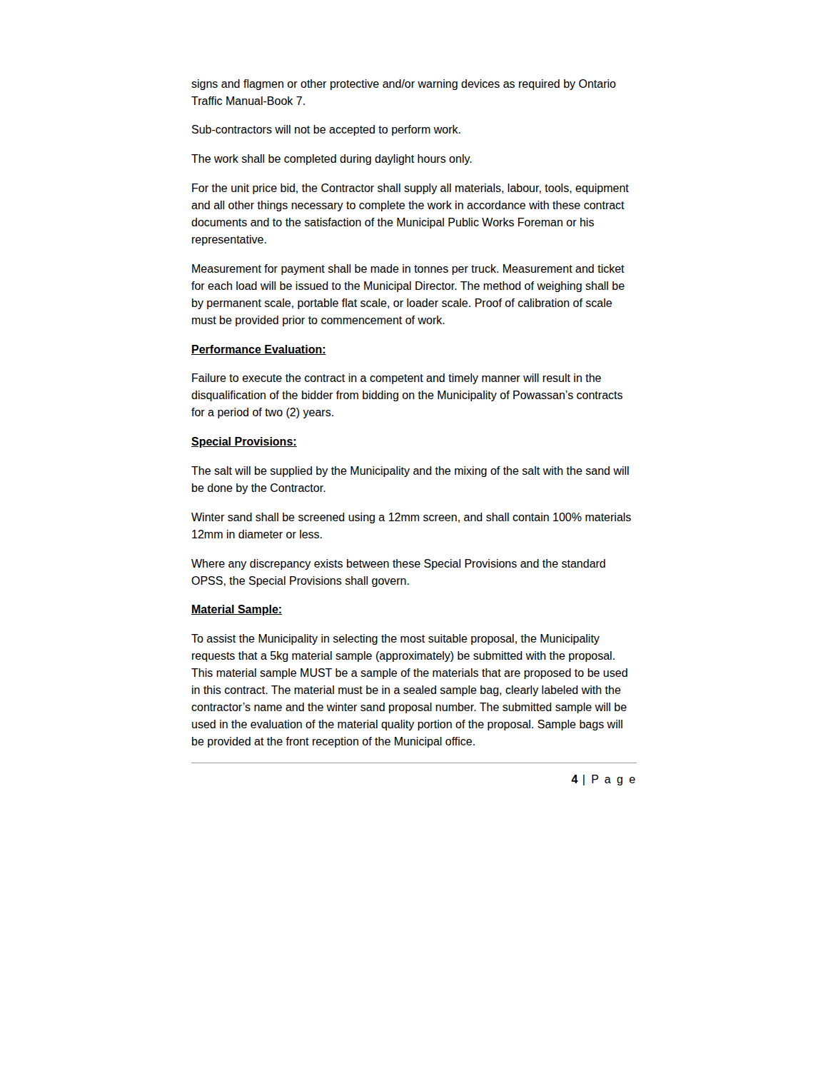signs and flagmen or other protective and/or warning devices as required by Ontario Traffic Manual-Book 7.
Sub-contractors will not be accepted to perform work.
The work shall be completed during daylight hours only.
For the unit price bid, the Contractor shall supply all materials, labour, tools, equipment and all other things necessary to complete the work in accordance with these contract documents and to the satisfaction of the Municipal Public Works Foreman or his representative.
Measurement for payment shall be made in tonnes per truck. Measurement and ticket for each load will be issued to the Municipal Director. The method of weighing shall be by permanent scale, portable flat scale, or loader scale. Proof of calibration of scale must be provided prior to commencement of work.
Performance Evaluation:
Failure to execute the contract in a competent and timely manner will result in the disqualification of the bidder from bidding on the Municipality of Powassan’s contracts for a period of two (2) years.
Special Provisions:
The salt will be supplied by the Municipality and the mixing of the salt with the sand will be done by the Contractor.
Winter sand shall be screened using a 12mm screen, and shall contain 100% materials 12mm in diameter or less.
Where any discrepancy exists between these Special Provisions and the standard OPSS, the Special Provisions shall govern.
Material Sample:
To assist the Municipality in selecting the most suitable proposal, the Municipality requests that a 5kg material sample (approximately) be submitted with the proposal. This material sample MUST be a sample of the materials that are proposed to be used in this contract. The material must be in a sealed sample bag, clearly labeled with the contractor’s name and the winter sand proposal number. The submitted sample will be used in the evaluation of the material quality portion of the proposal. Sample bags will be provided at the front reception of the Municipal office.
4 | P a g e